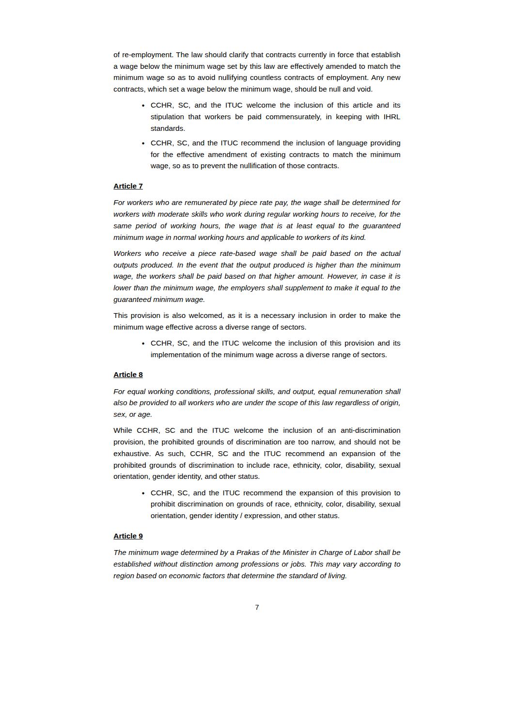of re-employment. The law should clarify that contracts currently in force that establish a wage below the minimum wage set by this law are effectively amended to match the minimum wage so as to avoid nullifying countless contracts of employment. Any new contracts, which set a wage below the minimum wage, should be null and void.
CCHR, SC, and the ITUC welcome the inclusion of this article and its stipulation that workers be paid commensurately, in keeping with IHRL standards.
CCHR, SC, and the ITUC recommend the inclusion of language providing for the effective amendment of existing contracts to match the minimum wage, so as to prevent the nullification of those contracts.
Article 7
For workers who are remunerated by piece rate pay, the wage shall be determined for workers with moderate skills who work during regular working hours to receive, for the same period of working hours, the wage that is at least equal to the guaranteed minimum wage in normal working hours and applicable to workers of its kind.
Workers who receive a piece rate-based wage shall be paid based on the actual outputs produced. In the event that the output produced is higher than the minimum wage, the workers shall be paid based on that higher amount. However, in case it is lower than the minimum wage, the employers shall supplement to make it equal to the guaranteed minimum wage.
This provision is also welcomed, as it is a necessary inclusion in order to make the minimum wage effective across a diverse range of sectors.
CCHR, SC, and the ITUC welcome the inclusion of this provision and its implementation of the minimum wage across a diverse range of sectors.
Article 8
For equal working conditions, professional skills, and output, equal remuneration shall also be provided to all workers who are under the scope of this law regardless of origin, sex, or age.
While CCHR, SC and the ITUC welcome the inclusion of an anti-discrimination provision, the prohibited grounds of discrimination are too narrow, and should not be exhaustive. As such, CCHR, SC and the ITUC recommend an expansion of the prohibited grounds of discrimination to include race, ethnicity, color, disability, sexual orientation, gender identity, and other status.
CCHR, SC, and the ITUC recommend the expansion of this provision to prohibit discrimination on grounds of race, ethnicity, color, disability, sexual orientation, gender identity / expression, and other status.
Article 9
The minimum wage determined by a Prakas of the Minister in Charge of Labor shall be established without distinction among professions or jobs. This may vary according to region based on economic factors that determine the standard of living.
7